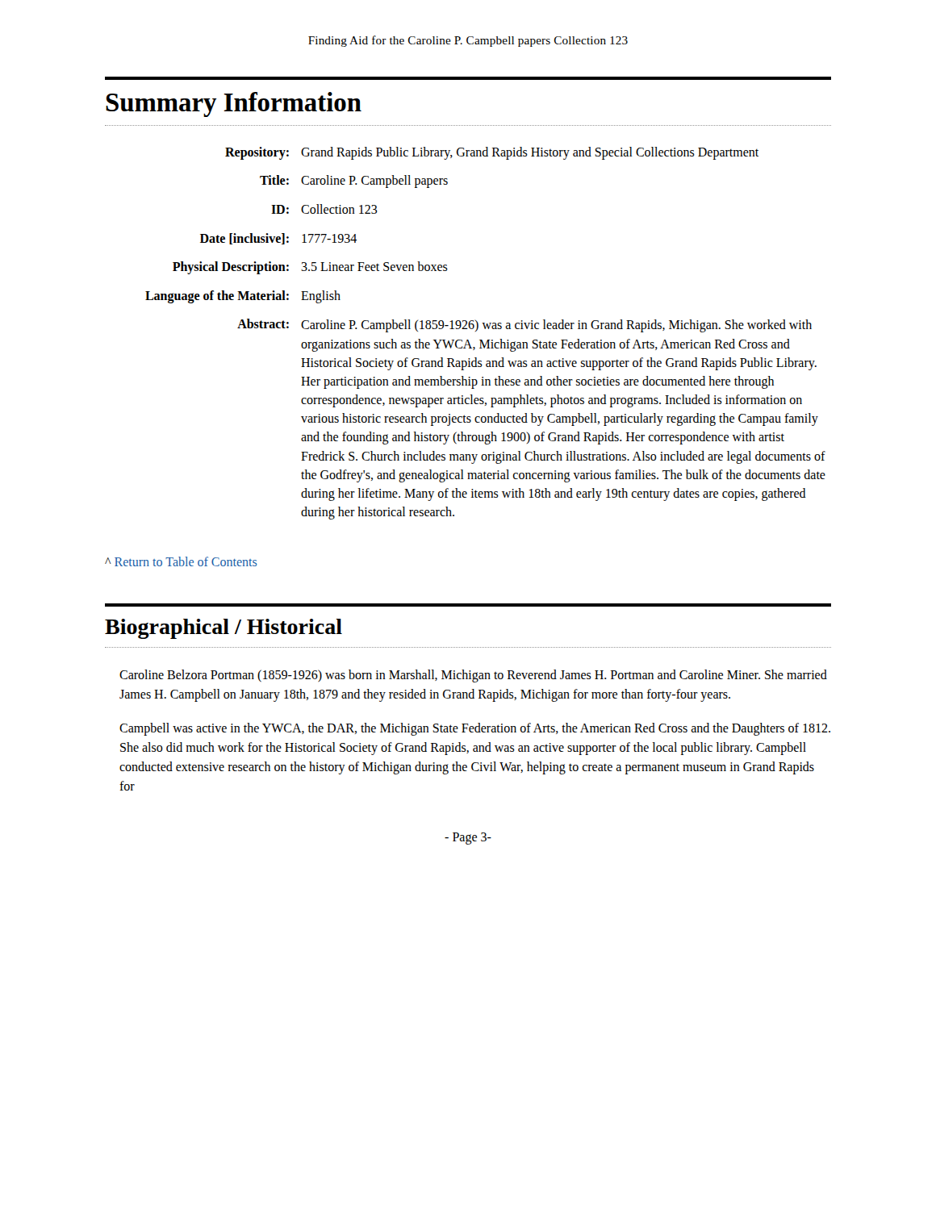Finding Aid for the Caroline P. Campbell papers Collection 123
Summary Information
| Repository: | Grand Rapids Public Library, Grand Rapids History and Special Collections Department |
| Title: | Caroline P. Campbell papers |
| ID: | Collection 123 |
| Date [inclusive]: | 1777-1934 |
| Physical Description: | 3.5 Linear Feet Seven boxes |
| Language of the Material: | English |
| Abstract: | Caroline P. Campbell (1859-1926) was a civic leader in Grand Rapids, Michigan. She worked with organizations such as the YWCA, Michigan State Federation of Arts, American Red Cross and Historical Society of Grand Rapids and was an active supporter of the Grand Rapids Public Library. Her participation and membership in these and other societies are documented here through correspondence, newspaper articles, pamphlets, photos and programs. Included is information on various historic research projects conducted by Campbell, particularly regarding the Campau family and the founding and history (through 1900) of Grand Rapids. Her correspondence with artist Fredrick S. Church includes many original Church illustrations. Also included are legal documents of the Godfrey's, and genealogical material concerning various families. The bulk of the documents date during her lifetime. Many of the items with 18th and early 19th century dates are copies, gathered during her historical research. |
^ Return to Table of Contents
Biographical / Historical
Caroline Belzora Portman (1859-1926) was born in Marshall, Michigan to Reverend James H. Portman and Caroline Miner. She married James H. Campbell on January 18th, 1879 and they resided in Grand Rapids, Michigan for more than forty-four years.
Campbell was active in the YWCA, the DAR, the Michigan State Federation of Arts, the American Red Cross and the Daughters of 1812. She also did much work for the Historical Society of Grand Rapids, and was an active supporter of the local public library. Campbell conducted extensive research on the history of Michigan during the Civil War, helping to create a permanent museum in Grand Rapids for
- Page 3-